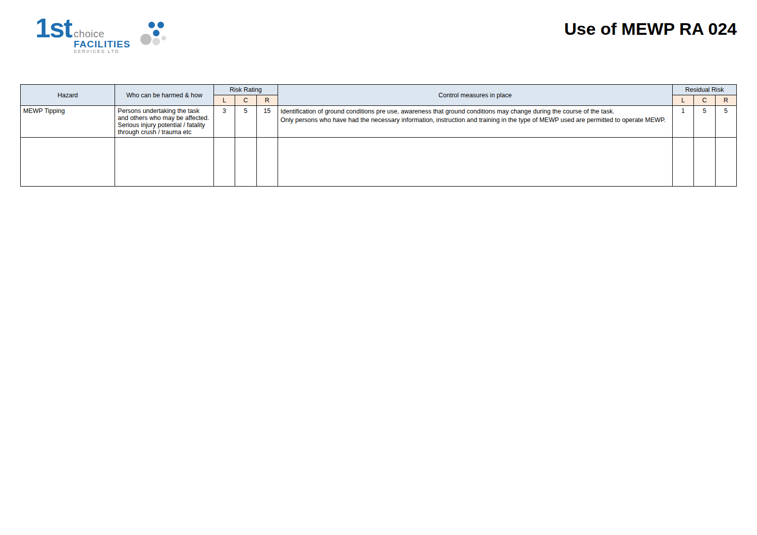1st choice FACILITIES SERVICES LTD
Use of MEWP RA 024
| Hazard | Who can be harmed & how | Risk Rating | Control measures in place | Residual Risk |
| --- | --- | --- | --- | --- |
| L | C | R | L | C | R |
| MEWP Tipping | Persons undertaking the task and others who may be affected. Serious injury potential / fatality through crush / trauma etc | 3 | 5 | 15 | Identification of ground conditions pre use, awareness that ground conditions may change during the course of the task. Only persons who have had the necessary information, instruction and training in the type of MEWP used are permitted to operate MEWP. | 1 | 5 | 5 |